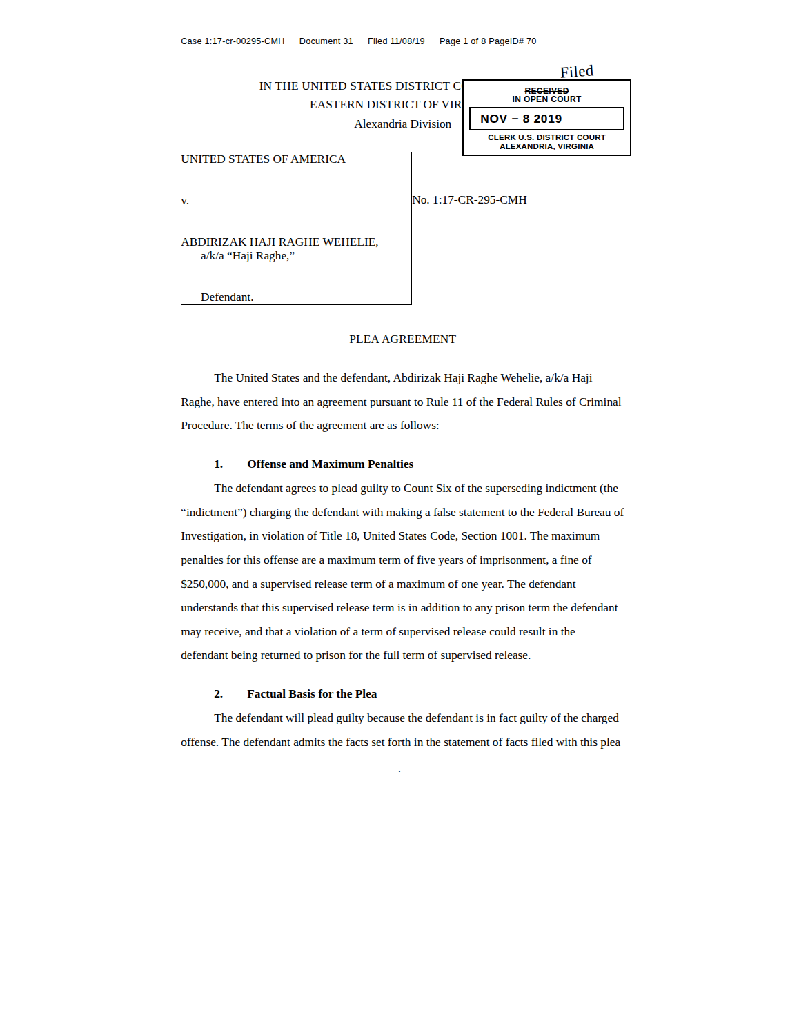Case 1:17-cr-00295-CMH Document 31 Filed 11/08/19 Page 1 of 8 PageID# 70
Filed
RECEIVED
IN OPEN COURT
NOV − 8 2019
CLERK U.S. DISTRICT COURT
ALEXANDRIA, VIRGINIA
IN THE UNITED STATES DISTRICT COURT FOR THE
EASTERN DISTRICT OF VIRGINIA
Alexandria Division
| UNITED STATES OF AMERICA v. ABDIRIZAK HAJI RAGHE WEHELIE, a/k/a “Haji Raghe,” Defendant. | No. 1:17-CR-295-CMH |
PLEA AGREEMENT
The United States and the defendant, Abdirizak Haji Raghe Wehelie, a/k/a Haji Raghe, have entered into an agreement pursuant to Rule 11 of the Federal Rules of Criminal Procedure. The terms of the agreement are as follows:
1. Offense and Maximum Penalties
The defendant agrees to plead guilty to Count Six of the superseding indictment (the “indictment”) charging the defendant with making a false statement to the Federal Bureau of Investigation, in violation of Title 18, United States Code, Section 1001. The maximum penalties for this offense are a maximum term of five years of imprisonment, a fine of $250,000, and a supervised release term of a maximum of one year. The defendant understands that this supervised release term is in addition to any prison term the defendant may receive, and that a violation of a term of supervised release could result in the defendant being returned to prison for the full term of supervised release.
2. Factual Basis for the Plea
The defendant will plead guilty because the defendant is in fact guilty of the charged offense. The defendant admits the facts set forth in the statement of facts filed with this plea
·